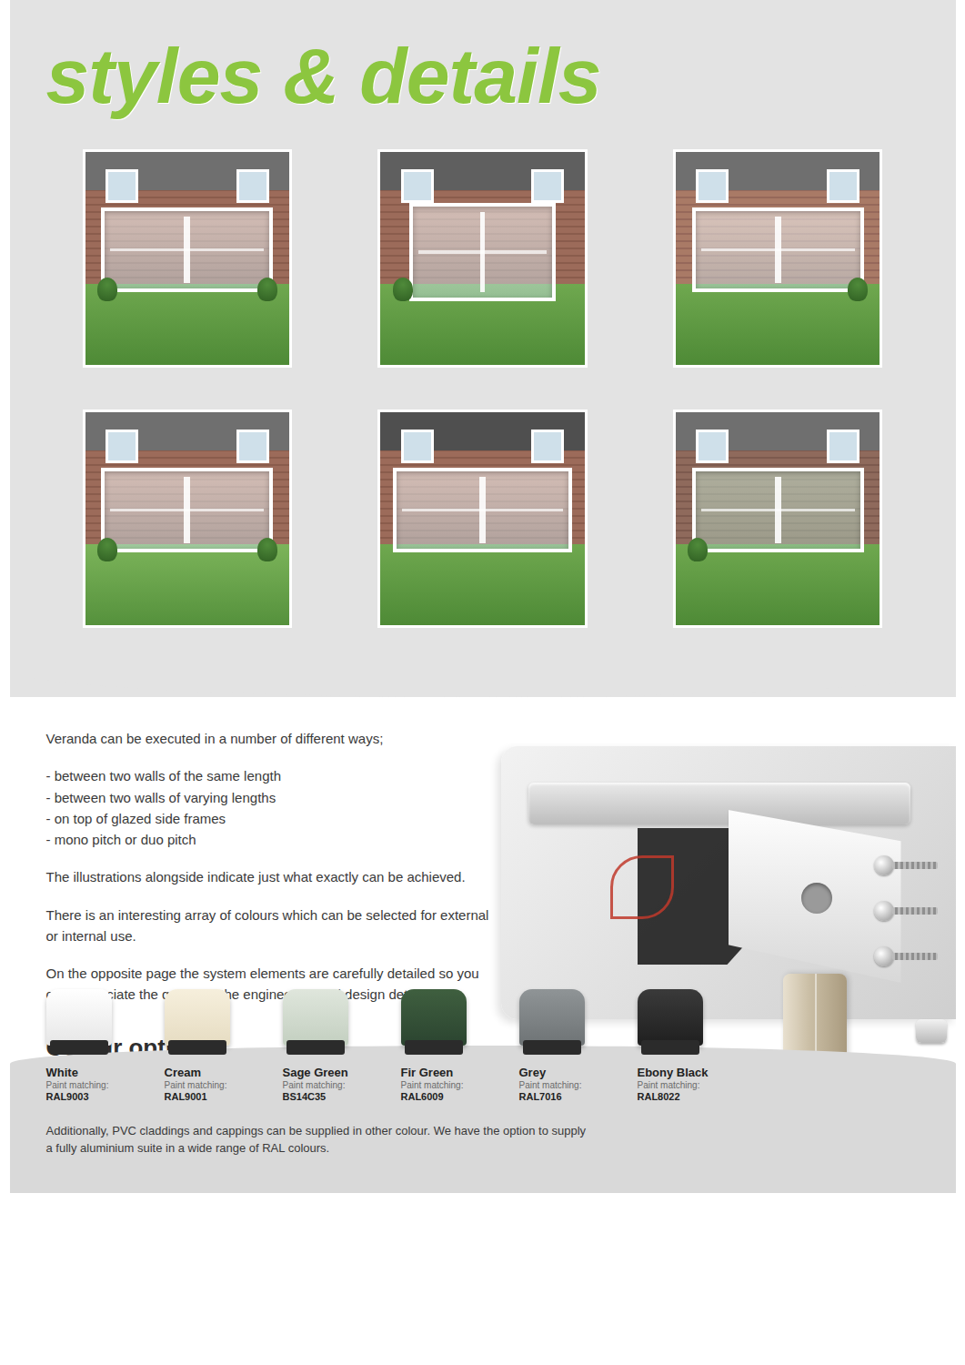styles & details
Veranda can be executed in a number of different ways;
between two walls of the same length
between two walls of varying lengths
on top of glazed side frames
mono pitch or duo pitch
The illustrations alongside indicate just what exactly can be achieved.
There is an interesting array of colours which can be selected for external or internal use.
On the opposite page the system elements are carefully detailed so you can appreciate the quality of the engineering and design details.
Colour options
White
Paint matching:
RAL9003
Cream
Paint matching:
RAL9001
Sage Green
Paint matching:
BS14C35
Fir Green
Paint matching:
RAL6009
Grey
Paint matching:
RAL7016
Ebony Black
Paint matching:
RAL8022
Additionally, PVC claddings and cappings can be supplied in other colour. We have the option to supply a fully aluminium suite in a wide range of RAL colours.